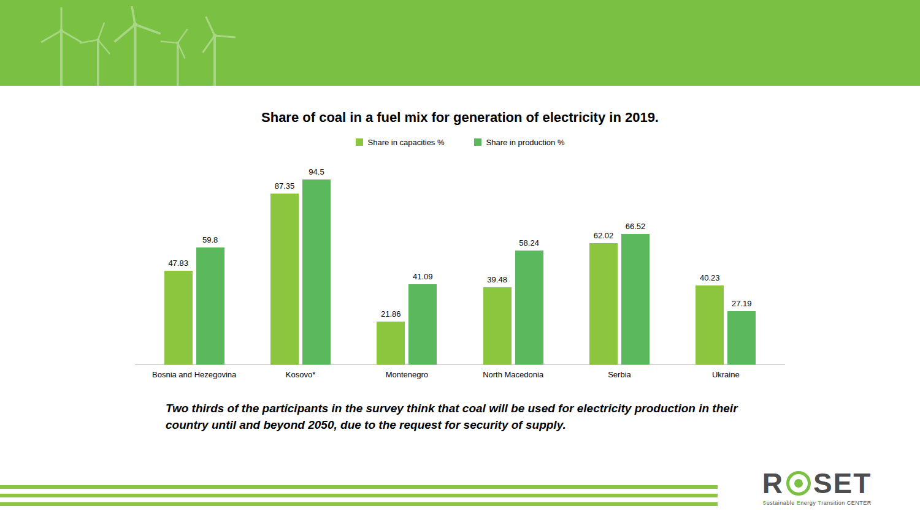Share of coal in a fuel mix for generation of electricity in 2019.
Share in capacities % Share in production %
47.83
59.8
87.35
94.5
21.86
41.09
39.48
58.24
62.02
66.52
40.23
27.19
Bosnia and Hezegovina
Kosovo*
Montenegro
North Macedonia
Serbia
Ukraine
Two thirds of the participants in the survey think that coal will be used for electricity production in their country until and beyond 2050, due to the request for security of supply.
R SET
Sustainable Energy Transition CENTER